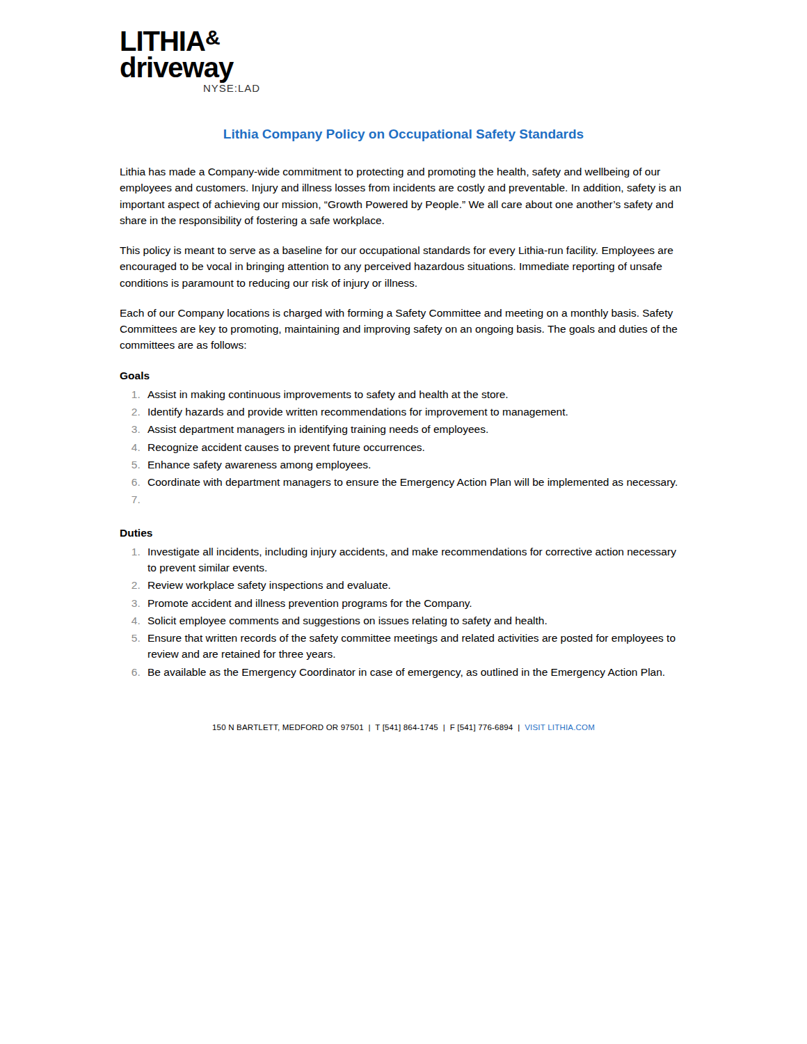LITHIA& driveway
NYSE:LAD
Lithia Company Policy on Occupational Safety Standards
Lithia has made a Company-wide commitment to protecting and promoting the health, safety and wellbeing of our employees and customers. Injury and illness losses from incidents are costly and preventable. In addition, safety is an important aspect of achieving our mission, “Growth Powered by People.” We all care about one another’s safety and share in the responsibility of fostering a safe workplace.
This policy is meant to serve as a baseline for our occupational standards for every Lithia-run facility. Employees are encouraged to be vocal in bringing attention to any perceived hazardous situations. Immediate reporting of unsafe conditions is paramount to reducing our risk of injury or illness.
Each of our Company locations is charged with forming a Safety Committee and meeting on a monthly basis. Safety Committees are key to promoting, maintaining and improving safety on an ongoing basis. The goals and duties of the committees are as follows:
Goals
Assist in making continuous improvements to safety and health at the store.
Identify hazards and provide written recommendations for improvement to management.
Assist department managers in identifying training needs of employees.
Recognize accident causes to prevent future occurrences.
Enhance safety awareness among employees.
Coordinate with department managers to ensure the Emergency Action Plan will be implemented as necessary.
Duties
Investigate all incidents, including injury accidents, and make recommendations for corrective action necessary to prevent similar events.
Review workplace safety inspections and evaluate.
Promote accident and illness prevention programs for the Company.
Solicit employee comments and suggestions on issues relating to safety and health.
Ensure that written records of the safety committee meetings and related activities are posted for employees to review and are retained for three years.
Be available as the Emergency Coordinator in case of emergency, as outlined in the Emergency Action Plan.
150 N BARTLETT, MEDFORD OR 97501 | T [541] 864-1745 | F [541] 776-6894 | VISIT LITHIA.COM